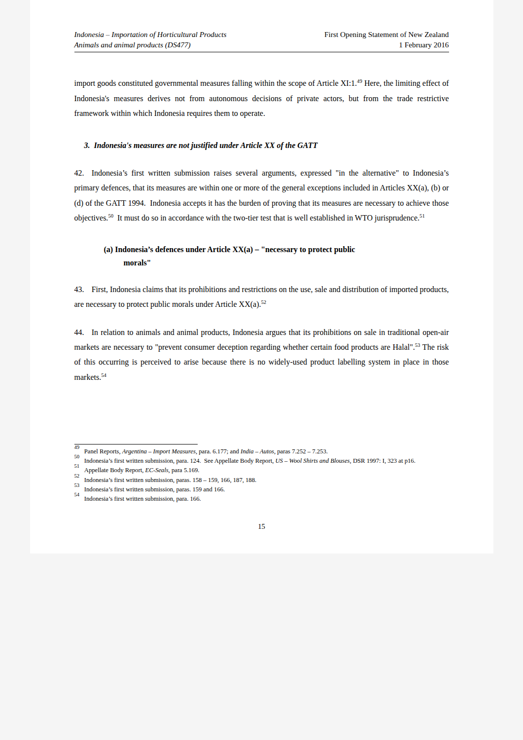Indonesia – Importation of Horticultural Products
Animals and animal products (DS477)
First Opening Statement of New Zealand
1 February 2016
import goods constituted governmental measures falling within the scope of Article XI:1.49 Here, the limiting effect of Indonesia's measures derives not from autonomous decisions of private actors, but from the trade restrictive framework within which Indonesia requires them to operate.
3. Indonesia's measures are not justified under Article XX of the GATT
42. Indonesia’s first written submission raises several arguments, expressed "in the alternative" to Indonesia’s primary defences, that its measures are within one or more of the general exceptions included in Articles XX(a), (b) or (d) of the GATT 1994. Indonesia accepts it has the burden of proving that its measures are necessary to achieve those objectives.50 It must do so in accordance with the two-tier test that is well established in WTO jurisprudence.51
(a) Indonesia’s defences under Article XX(a) – "necessary to protect publicmorals"
43. First, Indonesia claims that its prohibitions and restrictions on the use, sale and distribution of imported products, are necessary to protect public morals under Article XX(a).52
44. In relation to animals and animal products, Indonesia argues that its prohibitions on sale in traditional open-air markets are necessary to "prevent consumer deception regarding whether certain food products are Halal".53 The risk of this occurring is perceived to arise because there is no widely-used product labelling system in place in those markets.54
49 Panel Reports, Argentina – Import Measures, para. 6.177; and India – Autos, paras 7.252 – 7.253.
50 Indonesia’s first written submission, para. 124. See Appellate Body Report, US – Wool Shirts and Blouses, DSR 1997: I, 323 at p16.
51 Appellate Body Report, EC-Seals, para 5.169.
52 Indonesia’s first written submission, paras. 158 – 159, 166, 187, 188.
53 Indonesia’s first written submission, paras. 159 and 166.
54 Indonesia’s first written submission, para. 166.
15